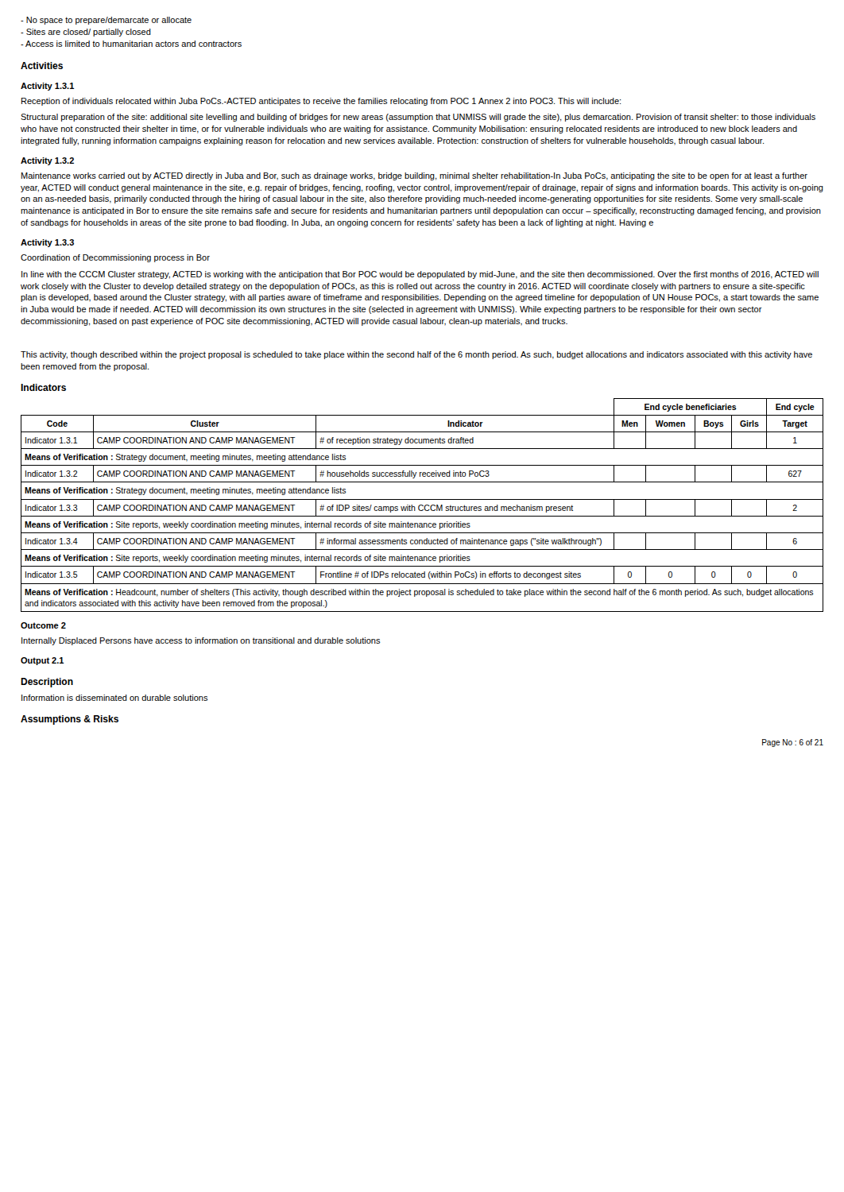- No space to prepare/demarcate or allocate
- Sites are closed/ partially closed
- Access is limited to humanitarian actors and contractors
Activities
Activity 1.3.1
Reception of individuals relocated within Juba PoCs.-ACTED anticipates to receive the families relocating from POC 1 Annex 2 into POC3. This will include:
Structural preparation of the site: additional site levelling and building of bridges for new areas (assumption that UNMISS will grade the site), plus demarcation. Provision of transit shelter: to those individuals who have not constructed their shelter in time, or for vulnerable individuals who are waiting for assistance. Community Mobilisation: ensuring relocated residents are introduced to new block leaders and integrated fully, running information campaigns explaining reason for relocation and new services available. Protection: construction of shelters for vulnerable households, through casual labour.
Activity 1.3.2
Maintenance works carried out by ACTED directly in Juba and Bor, such as drainage works, bridge building, minimal shelter rehabilitation-In Juba PoCs, anticipating the site to be open for at least a further year, ACTED will conduct general maintenance in the site, e.g. repair of bridges, fencing, roofing, vector control, improvement/repair of drainage, repair of signs and information boards. This activity is on-going on an as-needed basis, primarily conducted through the hiring of casual labour in the site, also therefore providing much-needed income-generating opportunities for site residents. Some very small-scale maintenance is anticipated in Bor to ensure the site remains safe and secure for residents and humanitarian partners until depopulation can occur – specifically, reconstructing damaged fencing, and provision of sandbags for households in areas of the site prone to bad flooding. In Juba, an ongoing concern for residents’ safety has been a lack of lighting at night. Having e
Activity 1.3.3
Coordination of Decommissioning process in Bor
In line with the CCCM Cluster strategy, ACTED is working with the anticipation that Bor POC would be depopulated by mid-June, and the site then decommissioned. Over the first months of 2016, ACTED will work closely with the Cluster to develop detailed strategy on the depopulation of POCs, as this is rolled out across the country in 2016. ACTED will coordinate closely with partners to ensure a site-specific plan is developed, based around the Cluster strategy, with all parties aware of timeframe and responsibilities. Depending on the agreed timeline for depopulation of UN House POCs, a start towards the same in Juba would be made if needed. ACTED will decommission its own structures in the site (selected in agreement with UNMISS). While expecting partners to be responsible for their own sector decommissioning, based on past experience of POC site decommissioning, ACTED will provide casual labour, clean-up materials, and trucks.
This activity, though described within the project proposal is scheduled to take place within the second half of the 6 month period. As such, budget allocations and indicators associated with this activity have been removed from the proposal.
Indicators
| | End cycle beneficiaries | End cycle |
| Code | Cluster | Indicator | Men | Women | Boys | Girls | Target |
| Indicator 1.3.1 | CAMP COORDINATION AND CAMP MANAGEMENT | # of reception strategy documents drafted | | | | | 1 |
| Means of Verification : Strategy document, meeting minutes, meeting attendance lists |
| Indicator 1.3.2 | CAMP COORDINATION AND CAMP MANAGEMENT | # households successfully received into PoC3 | | | | | 627 |
| Means of Verification : Strategy document, meeting minutes, meeting attendance lists |
| Indicator 1.3.3 | CAMP COORDINATION AND CAMP MANAGEMENT | # of IDP sites/ camps with CCCM structures and mechanism present | | | | | 2 |
| Means of Verification : Site reports, weekly coordination meeting minutes, internal records of site maintenance priorities |
| Indicator 1.3.4 | CAMP COORDINATION AND CAMP MANAGEMENT | # informal assessments conducted of maintenance gaps ("site walkthrough") | | | | | 6 |
| Means of Verification : Site reports, weekly coordination meeting minutes, internal records of site maintenance priorities |
| Indicator 1.3.5 | CAMP COORDINATION AND CAMP MANAGEMENT | Frontline # of IDPs relocated (within PoCs) in efforts to decongest sites | 0 | 0 | 0 | 0 | 0 |
| Means of Verification : Headcount, number of shelters (This activity, though described within the project proposal is scheduled to take place within the second half of the 6 month period. As such, budget allocations and indicators associated with this activity have been removed from the proposal.) |
Outcome 2
Internally Displaced Persons have access to information on transitional and durable solutions
Output 2.1
Description
Information is disseminated on durable solutions
Assumptions & Risks
Page No : 6 of 21